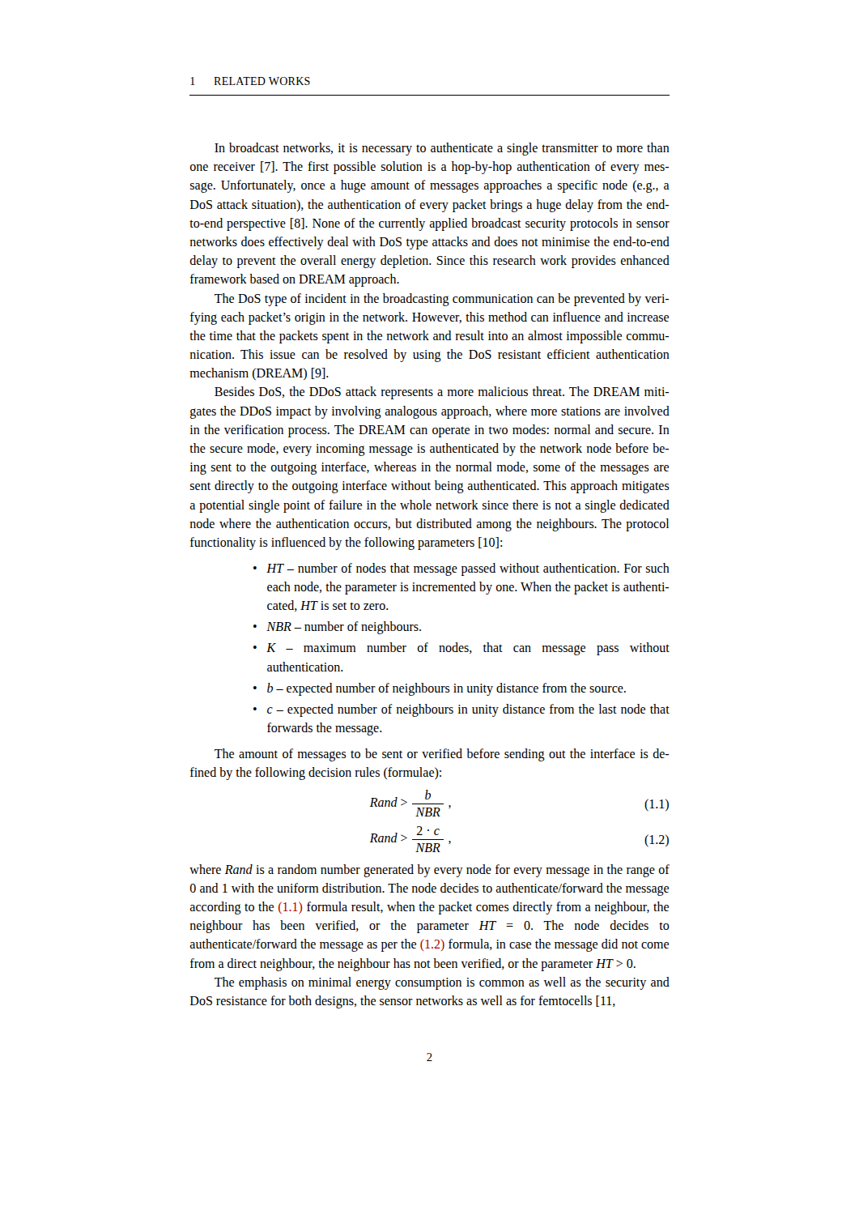1 RELATED WORKS
In broadcast networks, it is necessary to authenticate a single transmitter to more than one receiver [7]. The first possible solution is a hop-by-hop authentication of every message. Unfortunately, once a huge amount of messages approaches a specific node (e.g., a DoS attack situation), the authentication of every packet brings a huge delay from the end-to-end perspective [8]. None of the currently applied broadcast security protocols in sensor networks does effectively deal with DoS type attacks and does not minimise the end-to-end delay to prevent the overall energy depletion. Since this research work provides enhanced framework based on DREAM approach.
The DoS type of incident in the broadcasting communication can be prevented by verifying each packet’s origin in the network. However, this method can influence and increase the time that the packets spent in the network and result into an almost impossible communication. This issue can be resolved by using the DoS resistant efficient authentication mechanism (DREAM) [9].
Besides DoS, the DDoS attack represents a more malicious threat. The DREAM mitigates the DDoS impact by involving analogous approach, where more stations are involved in the verification process. The DREAM can operate in two modes: normal and secure. In the secure mode, every incoming message is authenticated by the network node before being sent to the outgoing interface, whereas in the normal mode, some of the messages are sent directly to the outgoing interface without being authenticated. This approach mitigates a potential single point of failure in the whole network since there is not a single dedicated node where the authentication occurs, but distributed among the neighbours. The protocol functionality is influenced by the following parameters [10]:
HT – number of nodes that message passed without authentication. For such each node, the parameter is incremented by one. When the packet is authenticated, HT is set to zero.
NBR – number of neighbours.
K – maximum number of nodes, that can message pass without authentication.
b – expected number of neighbours in unity distance from the source.
c – expected number of neighbours in unity distance from the last node that forwards the message.
The amount of messages to be sent or verified before sending out the interface is defined by the following decision rules (formulae):
Rand > bNBR ,
(1.1)
Rand > 2 · c NBR ,
(1.2)
where Rand is a random number generated by every node for every message in the range of 0 and 1 with the uniform distribution. The node decides to authenticate/forward the message according to the (1.1) formula result, when the packet comes directly from a neighbour, the neighbour has been verified, or the parameter HT = 0. The node decides to authenticate/forward the message as per the (1.2) formula, in case the message did not come from a direct neighbour, the neighbour has not been verified, or the parameter HT > 0.
The emphasis on minimal energy consumption is common as well as the security and DoS resistance for both designs, the sensor networks as well as for femtocells [11,
2